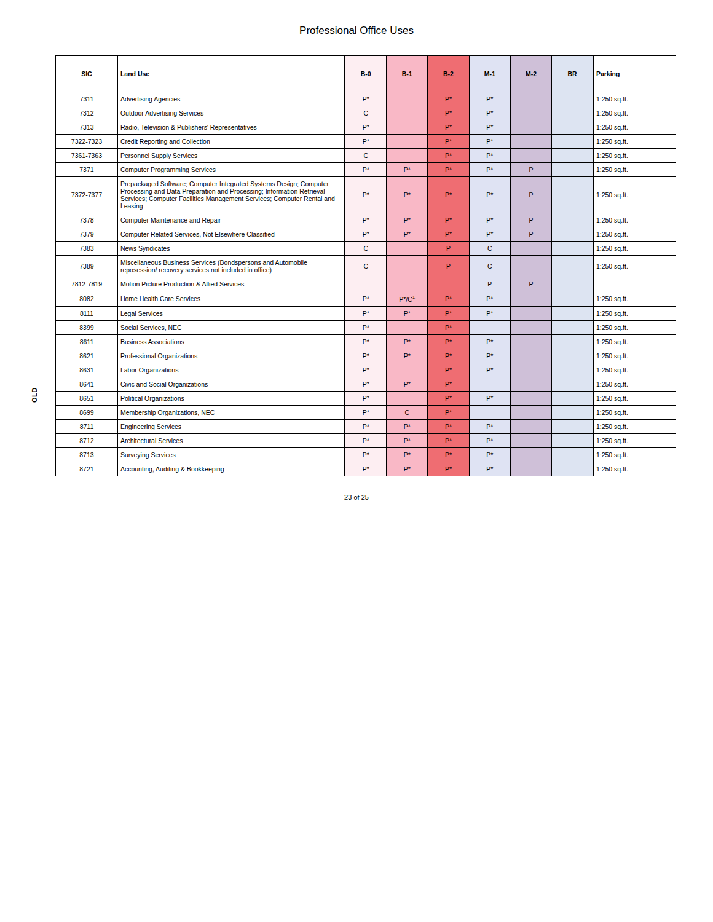Professional Office Uses
OLD
| SIC | Land Use | B-0 | B-1 | B-2 | M-1 | M-2 | BR | Parking |
| --- | --- | --- | --- | --- | --- | --- | --- | --- |
| 7311 | Advertising Agencies | P* | | P* | P* | | | 1:250 sq.ft. |
| 7312 | Outdoor Advertising Services | C | | P* | P* | | | 1:250 sq.ft. |
| 7313 | Radio, Television & Publishers' Representatives | P* | | P* | P* | | | 1:250 sq.ft. |
| 7322-7323 | Credit Reporting and Collection | P* | | P* | P* | | | 1:250 sq.ft. |
| 7361-7363 | Personnel Supply Services | C | | P* | P* | | | 1:250 sq.ft. |
| 7371 | Computer Programming Services | P* | P* | P* | P* | P | | 1:250 sq.ft. |
| 7372-7377 | Prepackaged Software; Computer Integrated Systems Design; Computer Processing and Data Preparation and Processing; Information Retrieval Services; Computer Facilities Management Services; Computer Rental and Leasing | P* | P* | P* | P* | P | | 1:250 sq.ft. |
| 7378 | Computer Maintenance and Repair | P* | P* | P* | P* | P | | 1:250 sq.ft. |
| 7379 | Computer Related Services, Not Elsewhere Classified | P* | P* | P* | P* | P | | 1:250 sq.ft. |
| 7383 | News Syndicates | C | | P | C | | | 1:250 sq.ft. |
| 7389 | Miscellaneous Business Services (Bondspersons and Automobile reposession/ recovery services not included in office) | C | | P | C | | | 1:250 sq.ft. |
| 7812-7819 | Motion Picture Production & Allied Services | | | | P | P | | |
| 8082 | Home Health Care Services | P* | P*/C 1 | P* | P* | | | 1:250 sq.ft. |
| 8111 | Legal Services | P* | P* | P* | P* | | | 1:250 sq.ft. |
| 8399 | Social Services, NEC | P* | | P* | | | | 1:250 sq.ft. |
| 8611 | Business Associations | P* | P* | P* | P* | | | 1:250 sq.ft. |
| 8621 | Professional Organizations | P* | P* | P* | P* | | | 1:250 sq.ft. |
| 8631 | Labor Organizations | P* | | P* | P* | | | 1:250 sq.ft. |
| 8641 | Civic and Social Organizations | P* | P* | P* | | | | 1:250 sq.ft. |
| 8651 | Political Organizations | P* | | P* | P* | | | 1:250 sq.ft. |
| 8699 | Membership Organizations, NEC | P* | C | P* | | | | 1:250 sq.ft. |
| 8711 | Engineering Services | P* | P* | P* | P* | | | 1:250 sq.ft. |
| 8712 | Architectural Services | P* | P* | P* | P* | | | 1:250 sq.ft. |
| 8713 | Surveying Services | P* | P* | P* | P* | | | 1:250 sq.ft. |
| 8721 | Accounting, Auditing & Bookkeeping | P* | P* | P* | P* | | | 1:250 sq.ft. |
23 of 25